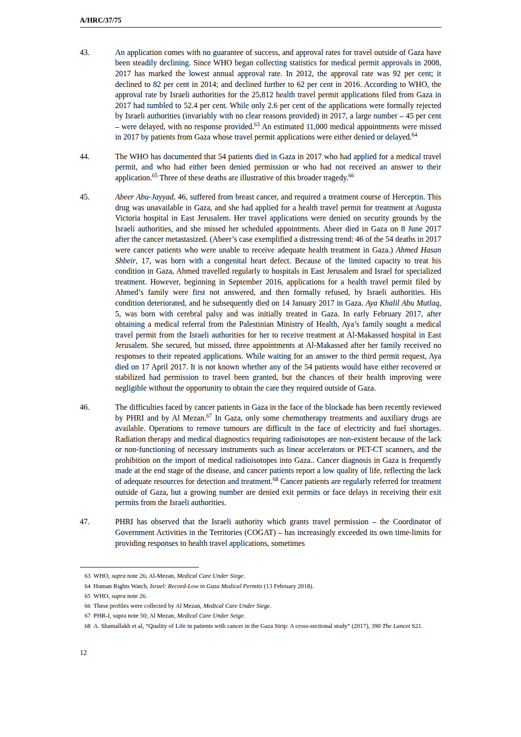A/HRC/37/75
43. An application comes with no guarantee of success, and approval rates for travel outside of Gaza have been steadily declining. Since WHO began collecting statistics for medical permit approvals in 2008, 2017 has marked the lowest annual approval rate. In 2012, the approval rate was 92 per cent; it declined to 82 per cent in 2014; and declined further to 62 per cent in 2016. According to WHO, the approval rate by Israeli authorities for the 25,812 health travel permit applications filed from Gaza in 2017 had tumbled to 52.4 per cent. While only 2.6 per cent of the applications were formally rejected by Israeli authorities (invariably with no clear reasons provided) in 2017, a large number – 45 per cent – were delayed, with no response provided.63 An estimated 11,000 medical appointments were missed in 2017 by patients from Gaza whose travel permit applications were either denied or delayed.64
44. The WHO has documented that 54 patients died in Gaza in 2017 who had applied for a medical travel permit, and who had either been denied permission or who had not received an answer to their application.65 Three of these deaths are illustrative of this broader tragedy.66
45. Abeer Abu-Jayyad, 46, suffered from breast cancer, and required a treatment course of Herceptin. This drug was unavailable in Gaza, and she had applied for a health travel permit for treatment at Augusta Victoria hospital in East Jerusalem. Her travel applications were denied on security grounds by the Israeli authorities, and she missed her scheduled appointments. Abeer died in Gaza on 8 June 2017 after the cancer metastasized. (Abeer’s case exemplified a distressing trend: 46 of the 54 deaths in 2017 were cancer patients who were unable to receive adequate health treatment in Gaza.) Ahmed Hasan Shbeir, 17, was born with a congenital heart defect. Because of the limited capacity to treat his condition in Gaza, Ahmed travelled regularly to hospitals in East Jerusalem and Israel for specialized treatment. However, beginning in September 2016, applications for a health travel permit filed by Ahmed’s family were first not answered, and then formally refused, by Israeli authorities. His condition deteriorated, and he subsequently died on 14 January 2017 in Gaza. Aya Khalil Abu Mutlaq, 5, was born with cerebral palsy and was initially treated in Gaza. In early February 2017, after obtaining a medical referral from the Palestinian Ministry of Health, Aya’s family sought a medical travel permit from the Israeli authorities for her to receive treatment at Al-Makassed hospital in East Jerusalem. She secured, but missed, three appointments at Al-Makassed after her family received no responses to their repeated applications. While waiting for an answer to the third permit request, Aya died on 17 April 2017. It is not known whether any of the 54 patients would have either recovered or stabilized had permission to travel been granted, but the chances of their health improving were negligible without the opportunity to obtain the care they required outside of Gaza.
46. The difficulties faced by cancer patients in Gaza in the face of the blockade has been recently reviewed by PHRI and by Al Mezan.67 In Gaza, only some chemotherapy treatments and auxiliary drugs are available. Operations to remove tumours are difficult in the face of electricity and fuel shortages. Radiation therapy and medical diagnostics requiring radioisotopes are non-existent because of the lack or non-functioning of necessary instruments such as linear accelerators or PET-CT scanners, and the prohibition on the import of medical radioisotopes into Gaza.. Cancer diagnosis in Gaza is frequently made at the end stage of the disease, and cancer patients report a low quality of life, reflecting the lack of adequate resources for detection and treatment.68 Cancer patients are regularly referred for treatment outside of Gaza, but a growing number are denied exit permits or face delays in receiving their exit permits from the Israeli authorities.
47. PHRI has observed that the Israeli authority which grants travel permission – the Coordinator of Government Activities in the Territories (COGAT) – has increasingly exceeded its own time-limits for providing responses to health travel applications, sometimes
63 WHO, supra note 26; Al-Mezan, Medical Care Under Siege.
64 Human Rights Watch, Israel: Record-Low in Gaza Medical Permits (13 February 2018).
65 WHO, supra note 26.
66 These profiles were collected by Al Mezan, Medical Care Under Siege.
67 PHR-I, supra note 50; Al Mezan, Medical Care Under Seige.
68 A. Shamallakh et al, “Quality of Life in patients with cancer in the Gaza Strip: A cross-sectional study” (2017), 390 The Lancet S21.
12